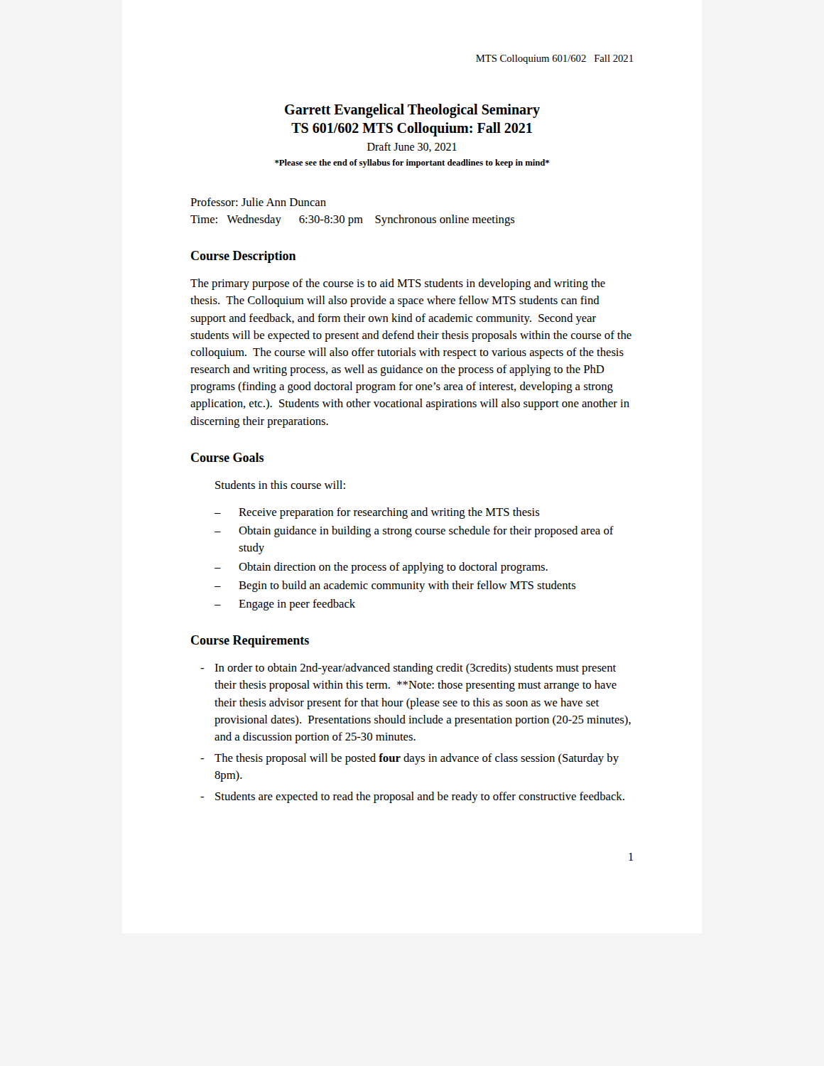MTS Colloquium 601/602 Fall 2021
Garrett Evangelical Theological Seminary
TS 601/602 MTS Colloquium: Fall 2021
Draft June 30, 2021
*Please see the end of syllabus for important deadlines to keep in mind*
Professor: Julie Ann Duncan
Time: Wednesday 6:30-8:30 pm Synchronous online meetings
Course Description
The primary purpose of the course is to aid MTS students in developing and writing the thesis. The Colloquium will also provide a space where fellow MTS students can find support and feedback, and form their own kind of academic community. Second year students will be expected to present and defend their thesis proposals within the course of the colloquium. The course will also offer tutorials with respect to various aspects of the thesis research and writing process, as well as guidance on the process of applying to the PhD programs (finding a good doctoral program for one’s area of interest, developing a strong application, etc.). Students with other vocational aspirations will also support one another in discerning their preparations.
Course Goals
Students in this course will:
Receive preparation for researching and writing the MTS thesis
Obtain guidance in building a strong course schedule for their proposed area of study
Obtain direction on the process of applying to doctoral programs.
Begin to build an academic community with their fellow MTS students
Engage in peer feedback
Course Requirements
In order to obtain 2nd-year/advanced standing credit (3credits) students must present their thesis proposal within this term. **Note: those presenting must arrange to have their thesis advisor present for that hour (please see to this as soon as we have set provisional dates). Presentations should include a presentation portion (20-25 minutes), and a discussion portion of 25-30 minutes.
The thesis proposal will be posted four days in advance of class session (Saturday by 8pm).
Students are expected to read the proposal and be ready to offer constructive feedback.
1